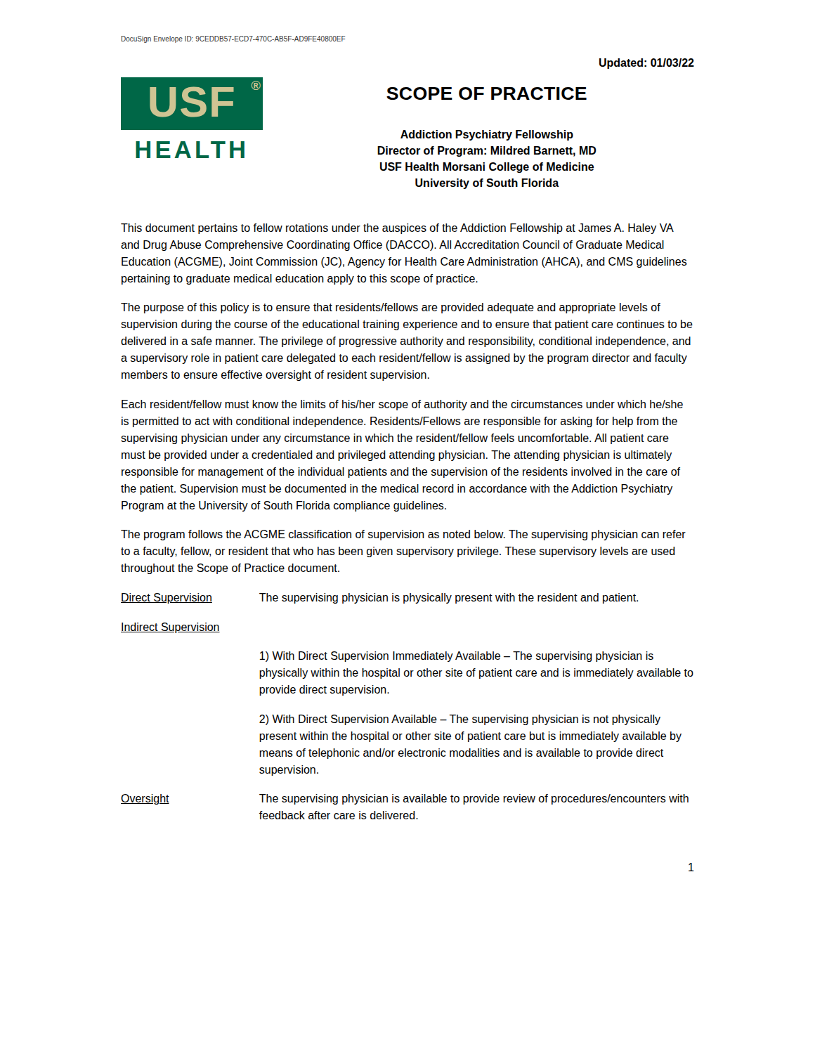DocuSign Envelope ID: 9CEDDB57-ECD7-470C-AB5F-AD9FE40800EF
Updated: 01/03/22
USF®
HEALTH
SCOPE OF PRACTICE
Addiction Psychiatry Fellowship
Director of Program: Mildred Barnett, MD
USF Health Morsani College of Medicine
University of South Florida
This document pertains to fellow rotations under the auspices of the Addiction Fellowship at James A. Haley VA and Drug Abuse Comprehensive Coordinating Office (DACCO). All Accreditation Council of Graduate Medical Education (ACGME), Joint Commission (JC), Agency for Health Care Administration (AHCA), and CMS guidelines pertaining to graduate medical education apply to this scope of practice.
The purpose of this policy is to ensure that residents/fellows are provided adequate and appropriate levels of supervision during the course of the educational training experience and to ensure that patient care continues to be delivered in a safe manner. The privilege of progressive authority and responsibility, conditional independence, and a supervisory role in patient care delegated to each resident/fellow is assigned by the program director and faculty members to ensure effective oversight of resident supervision.
Each resident/fellow must know the limits of his/her scope of authority and the circumstances under which he/she is permitted to act with conditional independence. Residents/Fellows are responsible for asking for help from the supervising physician under any circumstance in which the resident/fellow feels uncomfortable. All patient care must be provided under a credentialed and privileged attending physician. The attending physician is ultimately responsible for management of the individual patients and the supervision of the residents involved in the care of the patient. Supervision must be documented in the medical record in accordance with the Addiction Psychiatry Program at the University of South Florida compliance guidelines.
The program follows the ACGME classification of supervision as noted below. The supervising physician can refer to a faculty, fellow, or resident that who has been given supervisory privilege. These supervisory levels are used throughout the Scope of Practice document.
Direct Supervision
The supervising physician is physically present with the resident and patient.
Indirect Supervision
1) With Direct Supervision Immediately Available – The supervising physician is physically within the hospital or other site of patient care and is immediately available to provide direct supervision.
2) With Direct Supervision Available – The supervising physician is not physically present within the hospital or other site of patient care but is immediately available by means of telephonic and/or electronic modalities and is available to provide direct supervision.
Oversight
The supervising physician is available to provide review of procedures/encounters with feedback after care is delivered.
1